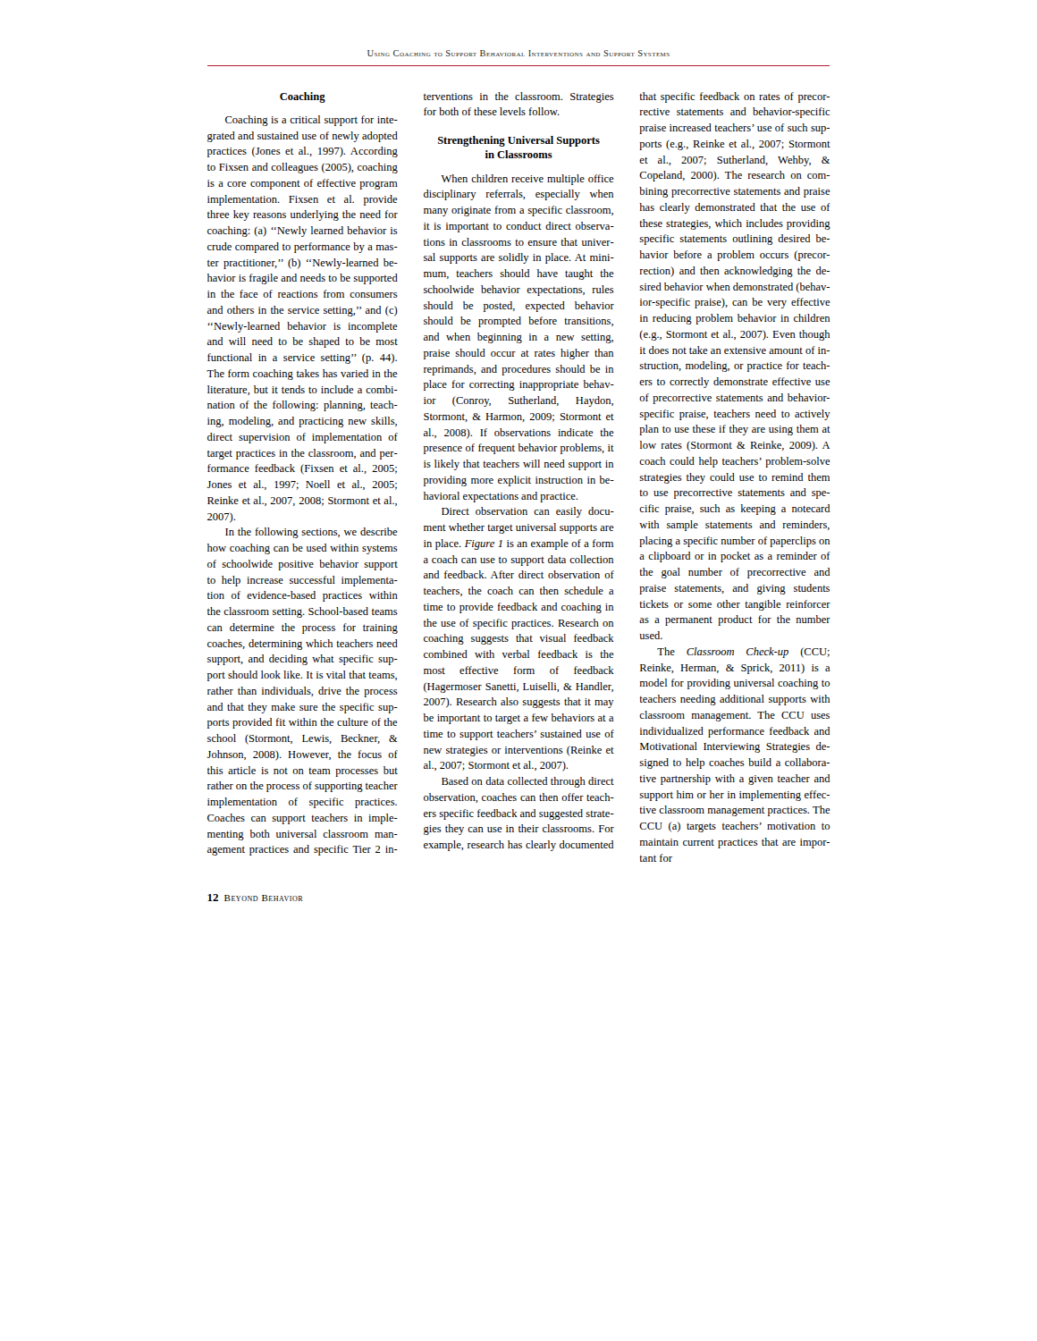Using Coaching to Support Behavioral Interventions and Support Systems
Coaching
Coaching is a critical support for integrated and sustained use of newly adopted practices (Jones et al., 1997). According to Fixsen and colleagues (2005), coaching is a core component of effective program implementation. Fixsen et al. provide three key reasons underlying the need for coaching: (a) ‘‘Newly learned behavior is crude compared to performance by a master practitioner,’’ (b) ‘‘Newly-learned behavior is fragile and needs to be supported in the face of reactions from consumers and others in the service setting,’’ and (c) ‘‘Newly-learned behavior is incomplete and will need to be shaped to be most functional in a service setting’’ (p. 44). The form coaching takes has varied in the literature, but it tends to include a combination of the following: planning, teaching, modeling, and practicing new skills, direct supervision of implementation of target practices in the classroom, and performance feedback (Fixsen et al., 2005; Jones et al., 1997; Noell et al., 2005; Reinke et al., 2007, 2008; Stormont et al., 2007).
In the following sections, we describe how coaching can be used within systems of schoolwide positive behavior support to help increase successful implementation of evidence-based practices within the classroom setting. School-based teams can determine the process for training coaches, determining which teachers need support, and deciding what specific support should look like. It is vital that teams, rather than individuals, drive the process and that they make sure the specific supports provided fit within the culture of the school (Stormont, Lewis, Beckner, & Johnson, 2008). However, the focus of this article is not on team processes but rather on the process of supporting teacher implementation of specific practices. Coaches can support teachers in implementing both universal classroom management practices and specific Tier 2 interventions in the classroom. Strategies for both of these levels follow.
Strengthening Universal Supports
in Classrooms
When children receive multiple office disciplinary referrals, especially when many originate from a specific classroom, it is important to conduct direct observations in classrooms to ensure that universal supports are solidly in place. At minimum, teachers should have taught the schoolwide behavior expectations, rules should be posted, expected behavior should be prompted before transitions, and when beginning in a new setting, praise should occur at rates higher than reprimands, and procedures should be in place for correcting inappropriate behavior (Conroy, Sutherland, Haydon, Stormont, & Harmon, 2009; Stormont et al., 2008). If observations indicate the presence of frequent behavior problems, it is likely that teachers will need support in providing more explicit instruction in behavioral expectations and practice.
Direct observation can easily document whether target universal supports are in place. Figure 1 is an example of a form a coach can use to support data collection and feedback. After direct observation of teachers, the coach can then schedule a time to provide feedback and coaching in the use of specific practices. Research on coaching suggests that visual feedback combined with verbal feedback is the most effective form of feedback (Hagermoser Sanetti, Luiselli, & Handler, 2007). Research also suggests that it may be important to target a few behaviors at a time to support teachers’ sustained use of new strategies or interventions (Reinke et al., 2007; Stormont et al., 2007).
Based on data collected through direct observation, coaches can then offer teachers specific feedback and suggested strategies they can use in their classrooms. For example, research has clearly documented that specific feedback on rates of precorrective statements and behavior-specific praise increased teachers’ use of such supports (e.g., Reinke et al., 2007; Stormont et al., 2007; Sutherland, Wehby, & Copeland, 2000). The research on combining precorrective statements and praise has clearly demonstrated that the use of these strategies, which includes providing specific statements outlining desired behavior before a problem occurs (precorrection) and then acknowledging the desired behavior when demonstrated (behavior-specific praise), can be very effective in reducing problem behavior in children (e.g., Stormont et al., 2007). Even though it does not take an extensive amount of instruction, modeling, or practice for teachers to correctly demonstrate effective use of precorrective statements and behavior-specific praise, teachers need to actively plan to use these if they are using them at low rates (Stormont & Reinke, 2009). A coach could help teachers’ problem-solve strategies they could use to remind them to use precorrective statements and specific praise, such as keeping a notecard with sample statements and reminders, placing a specific number of paperclips on a clipboard or in pocket as a reminder of the goal number of precorrective and praise statements, and giving students tickets or some other tangible reinforcer as a permanent product for the number used.
The Classroom Check-up (CCU; Reinke, Herman, & Sprick, 2011) is a model for providing universal coaching to teachers needing additional supports with classroom management. The CCU uses individualized performance feedback and Motivational Interviewing Strategies designed to help coaches build a collaborative partnership with a given teacher and support him or her in implementing effective classroom management practices. The CCU (a) targets teachers’ motivation to maintain current practices that are important for
12 Beyond Behavior